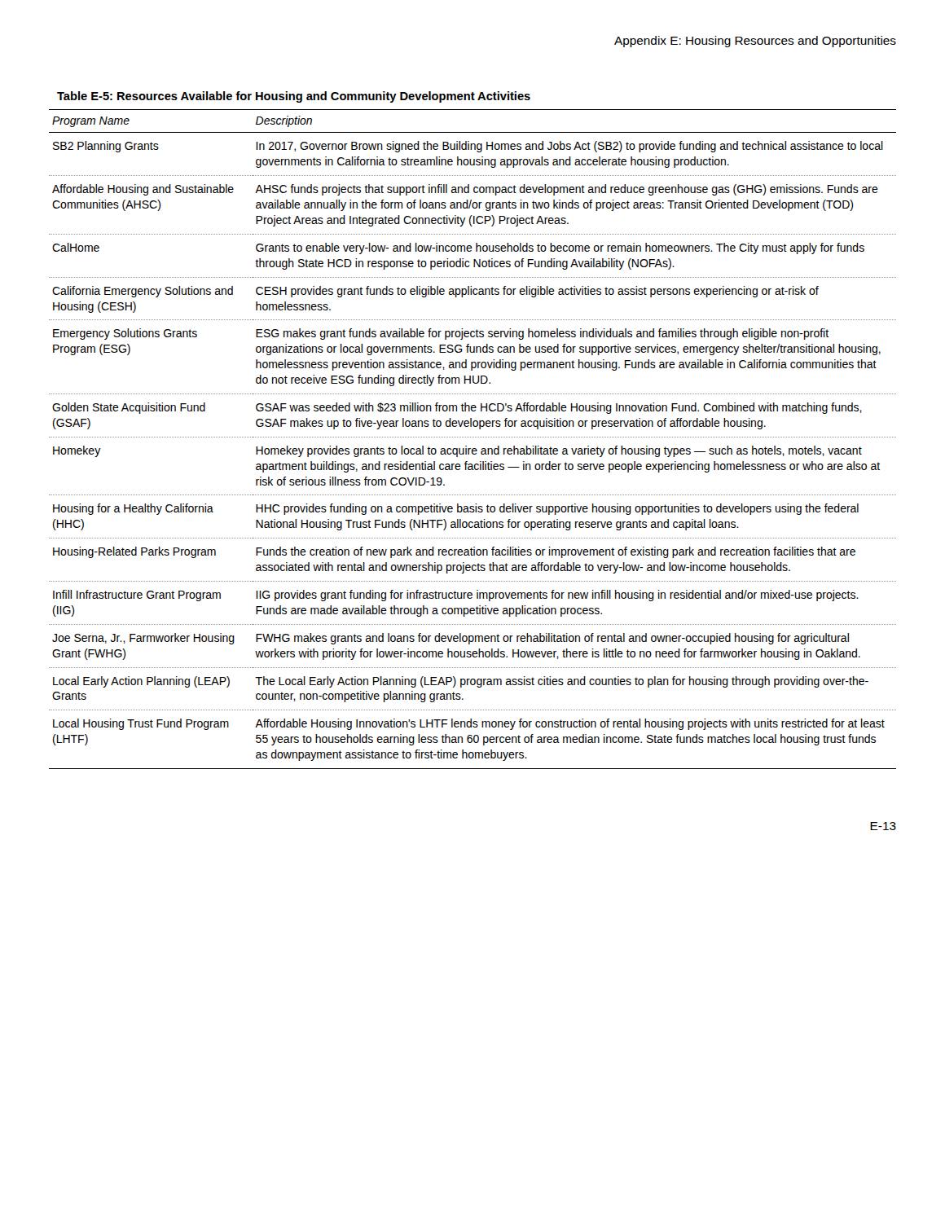Appendix E: Housing Resources and Opportunities
Table E-5: Resources Available for Housing and Community Development Activities
| Program Name | Description |
| --- | --- |
| SB2 Planning Grants | In 2017, Governor Brown signed the Building Homes and Jobs Act (SB2) to provide funding and technical assistance to local governments in California to streamline housing approvals and accelerate housing production. |
| Affordable Housing and Sustainable Communities (AHSC) | AHSC funds projects that support infill and compact development and reduce greenhouse gas (GHG) emissions. Funds are available annually in the form of loans and/or grants in two kinds of project areas: Transit Oriented Development (TOD) Project Areas and Integrated Connectivity (ICP) Project Areas. |
| CalHome | Grants to enable very-low- and low-income households to become or remain homeowners. The City must apply for funds through State HCD in response to periodic Notices of Funding Availability (NOFAs). |
| California Emergency Solutions and Housing (CESH) | CESH provides grant funds to eligible applicants for eligible activities to assist persons experiencing or at-risk of homelessness. |
| Emergency Solutions Grants Program (ESG) | ESG makes grant funds available for projects serving homeless individuals and families through eligible non-profit organizations or local governments. ESG funds can be used for supportive services, emergency shelter/transitional housing, homelessness prevention assistance, and providing permanent housing. Funds are available in California communities that do not receive ESG funding directly from HUD. |
| Golden State Acquisition Fund (GSAF) | GSAF was seeded with $23 million from the HCD's Affordable Housing Innovation Fund. Combined with matching funds, GSAF makes up to five-year loans to developers for acquisition or preservation of affordable housing. |
| Homekey | Homekey provides grants to local to acquire and rehabilitate a variety of housing types — such as hotels, motels, vacant apartment buildings, and residential care facilities — in order to serve people experiencing homelessness or who are also at risk of serious illness from COVID-19. |
| Housing for a Healthy California (HHC) | HHC provides funding on a competitive basis to deliver supportive housing opportunities to developers using the federal National Housing Trust Funds (NHTF) allocations for operating reserve grants and capital loans. |
| Housing-Related Parks Program | Funds the creation of new park and recreation facilities or improvement of existing park and recreation facilities that are associated with rental and ownership projects that are affordable to very-low- and low-income households. |
| Infill Infrastructure Grant Program (IIG) | IIG provides grant funding for infrastructure improvements for new infill housing in residential and/or mixed-use projects. Funds are made available through a competitive application process. |
| Joe Serna, Jr., Farmworker Housing Grant (FWHG) | FWHG makes grants and loans for development or rehabilitation of rental and owner-occupied housing for agricultural workers with priority for lower-income households. However, there is little to no need for farmworker housing in Oakland. |
| Local Early Action Planning (LEAP) Grants | The Local Early Action Planning (LEAP) program assist cities and counties to plan for housing through providing over-the-counter, non-competitive planning grants. |
| Local Housing Trust Fund Program (LHTF) | Affordable Housing Innovation's LHTF lends money for construction of rental housing projects with units restricted for at least 55 years to households earning less than 60 percent of area median income. State funds matches local housing trust funds as downpayment assistance to first-time homebuyers. |
E-13